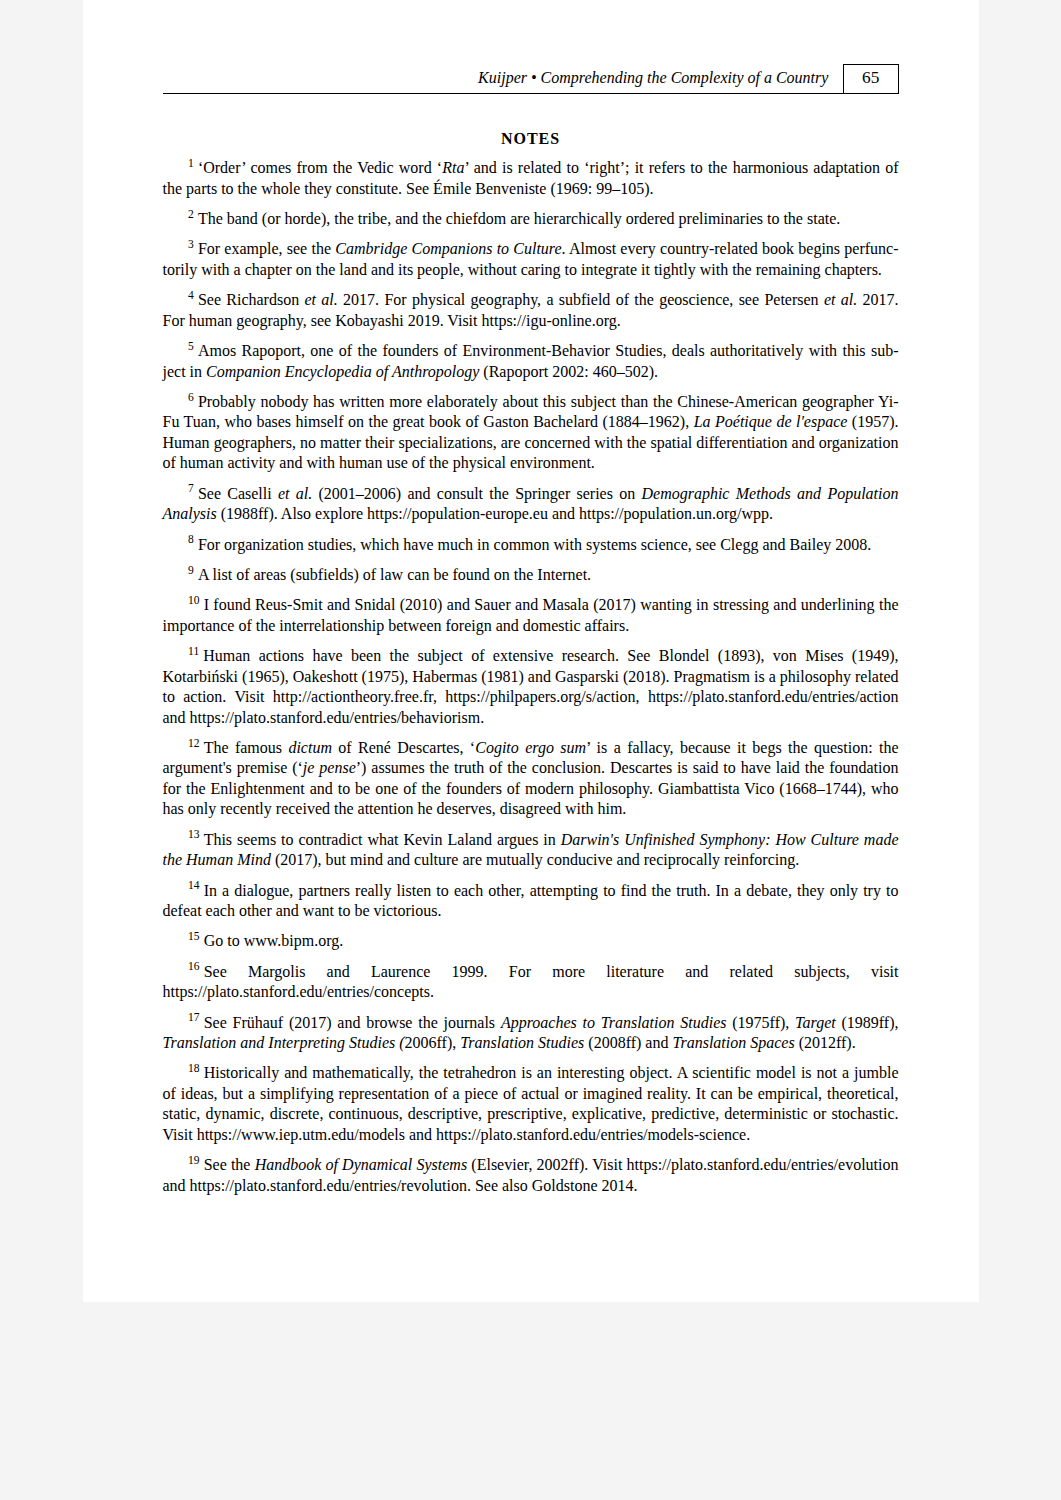Kuijper • Comprehending the Complexity of a Country
65
NOTES
‘Order’ comes from the Vedic word ‘Rta’ and is related to ‘right’; it refers to the harmonious adaptation of the parts to the whole they constitute. See Émile Benveniste (1969: 99–105).
The band (or horde), the tribe, and the chiefdom are hierarchically ordered preliminaries to the state.
For example, see the Cambridge Companions to Culture. Almost every country-related book begins perfunctorily with a chapter on the land and its people, without caring to integrate it tightly with the remaining chapters.
See Richardson et al. 2017. For physical geography, a subfield of the geoscience, see Petersen et al. 2017. For human geography, see Kobayashi 2019. Visit https://igu-online.org.
Amos Rapoport, one of the founders of Environment-Behavior Studies, deals authoritatively with this subject in Companion Encyclopedia of Anthropology (Rapoport 2002: 460–502).
Probably nobody has written more elaborately about this subject than the Chinese-American geographer Yi-Fu Tuan, who bases himself on the great book of Gaston Bachelard (1884–1962), La Poétique de l'espace (1957). Human geographers, no matter their specializations, are concerned with the spatial differentiation and organization of human activity and with human use of the physical environment.
See Caselli et al. (2001–2006) and consult the Springer series on Demographic Methods and Population Analysis (1988ff). Also explore https://population-europe.eu and https://population.un.org/wpp.
For organization studies, which have much in common with systems science, see Clegg and Bailey 2008.
A list of areas (subfields) of law can be found on the Internet.
I found Reus-Smit and Snidal (2010) and Sauer and Masala (2017) wanting in stressing and underlining the importance of the interrelationship between foreign and domestic affairs.
Human actions have been the subject of extensive research. See Blondel (1893), von Mises (1949), Kotarbiński (1965), Oakeshott (1975), Habermas (1981) and Gasparski (2018). Pragmatism is a philosophy related to action. Visit http://actiontheory.free.fr, https://philpapers.org/s/action, https://plato.stanford.edu/entries/action and https://plato.stanford.edu/entries/behaviorism.
The famous dictum of René Descartes, ‘Cogito ergo sum’ is a fallacy, because it begs the question: the argument's premise (‘je pense’) assumes the truth of the conclusion. Descartes is said to have laid the foundation for the Enlightenment and to be one of the founders of modern philosophy. Giambattista Vico (1668–1744), who has only recently received the attention he deserves, disagreed with him.
This seems to contradict what Kevin Laland argues in Darwin's Unfinished Symphony: How Culture made the Human Mind (2017), but mind and culture are mutually conducive and reciprocally reinforcing.
In a dialogue, partners really listen to each other, attempting to find the truth. In a debate, they only try to defeat each other and want to be victorious.
Go to www.bipm.org.
See Margolis and Laurence 1999. For more literature and related subjects, visit https://plato.stanford.edu/entries/concepts.
See Frühauf (2017) and browse the journals Approaches to Translation Studies (1975ff), Target (1989ff), Translation and Interpreting Studies (2006ff), Translation Studies (2008ff) and Translation Spaces (2012ff).
Historically and mathematically, the tetrahedron is an interesting object. A scientific model is not a jumble of ideas, but a simplifying representation of a piece of actual or imagined reality. It can be empirical, theoretical, static, dynamic, discrete, continuous, descriptive, prescriptive, explicative, predictive, deterministic or stochastic. Visit https://www.iep.utm.edu/models and https://plato.stanford.edu/entries/models-science.
See the Handbook of Dynamical Systems (Elsevier, 2002ff). Visit https://plato.stanford.edu/entries/evolution and https://plato.stanford.edu/entries/revolution. See also Goldstone 2014.